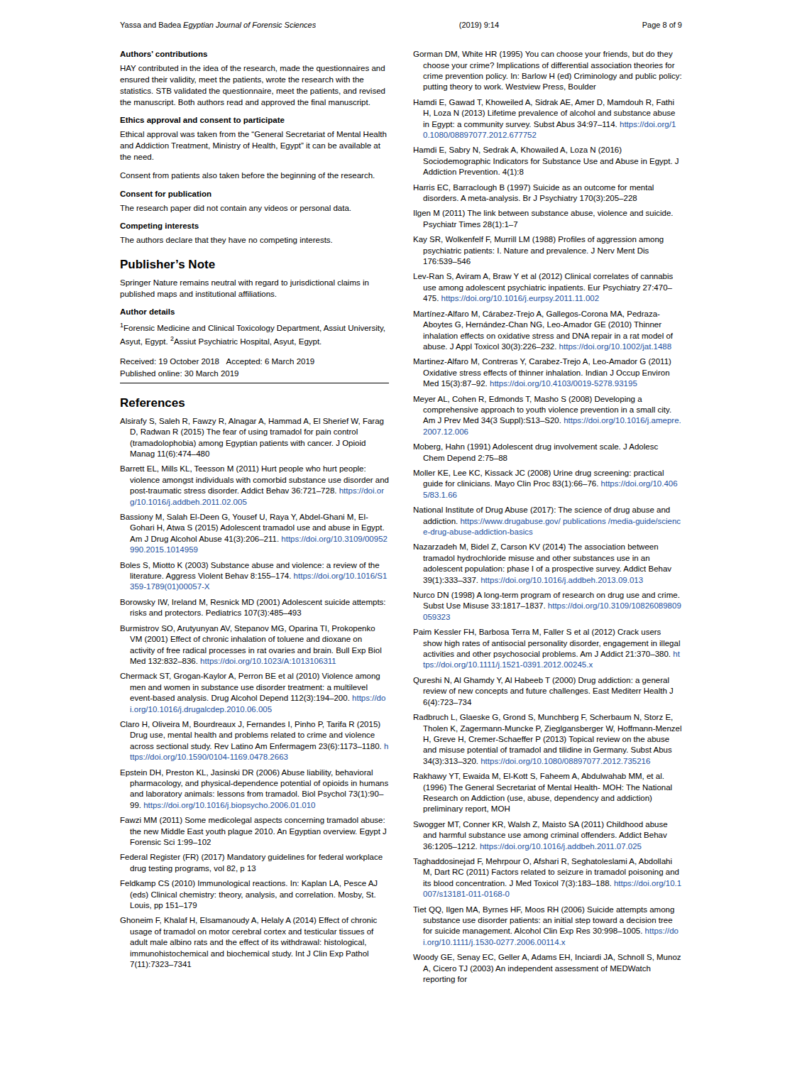Yassa and Badea Egyptian Journal of Forensic Sciences
(2019) 9:14
Page 8 of 9
Authors’ contributions
HAY contributed in the idea of the research, made the questionnaires and ensured their validity, meet the patients, wrote the research with the statistics. STB validated the questionnaire, meet the patients, and revised the manuscript. Both authors read and approved the final manuscript.
Ethics approval and consent to participate
Ethical approval was taken from the “General Secretariat of Mental Health and Addiction Treatment, Ministry of Health, Egypt” it can be available at the need.
Consent from patients also taken before the beginning of the research.
Consent for publication
The research paper did not contain any videos or personal data.
Competing interests
The authors declare that they have no competing interests.
Publisher’s Note
Springer Nature remains neutral with regard to jurisdictional claims in published maps and institutional affiliations.
Author details
1 Forensic Medicine and Clinical Toxicology Department, Assiut University, Asyut, Egypt. 2 Assiut Psychiatric Hospital, Asyut, Egypt.
Received: 19 October 2018 Accepted: 6 March 2019
Published online: 30 March 2019
References
Alsirafy S, Saleh R, Fawzy R, Alnagar A, Hammad A, El Sherief W, Farag D, Radwan R (2015) The fear of using tramadol for pain control (tramadolophobia) among Egyptian patients with cancer. J Opioid Manag 11(6):474–480
Barrett EL, Mills KL, Teesson M (2011) Hurt people who hurt people: violence amongst individuals with comorbid substance use disorder and post-traumatic stress disorder. Addict Behav 36:721–728. https://doi.org/10.1016/j.addbeh.2011.02.005
Bassiony M, Salah El-Deen G, Yousef U, Raya Y, Abdel-Ghani M, El-Gohari H, Atwa S (2015) Adolescent tramadol use and abuse in Egypt. Am J Drug Alcohol Abuse 41(3):206–211. https://doi.org/10.3109/00952990.2015.1014959
Boles S, Miotto K (2003) Substance abuse and violence: a review of the literature. Aggress Violent Behav 8:155–174. https://doi.org/10.1016/S1359-1789(01)00057-X
Borowsky IW, Ireland M, Resnick MD (2001) Adolescent suicide attempts: risks and protectors. Pediatrics 107(3):485–493
Burmistrov SO, Arutyunyan AV, Stepanov MG, Oparina TI, Prokopenko VM (2001) Effect of chronic inhalation of toluene and dioxane on activity of free radical processes in rat ovaries and brain. Bull Exp Biol Med 132:832–836. https://doi.org/10.1023/A:1013106311
Chermack ST, Grogan-Kaylor A, Perron BE et al (2010) Violence among men and women in substance use disorder treatment: a multilevel event-based analysis. Drug Alcohol Depend 112(3):194–200. https://doi.org/10.1016/j.drugalcdep.2010.06.005
Claro H, Oliveira M, Bourdreaux J, Fernandes I, Pinho P, Tarifa R (2015) Drug use, mental health and problems related to crime and violence across sectional study. Rev Latino Am Enfermagem 23(6):1173–1180. https://doi.org/10.1590/0104-1169.0478.2663
Epstein DH, Preston KL, Jasinski DR (2006) Abuse liability, behavioral pharmacology, and physical-dependence potential of opioids in humans and laboratory animals: lessons from tramadol. Biol Psychol 73(1):90–99. https://doi.org/10.1016/j.biopsycho.2006.01.010
Fawzi MM (2011) Some medicolegal aspects concerning tramadol abuse: the new Middle East youth plague 2010. An Egyptian overview. Egypt J Forensic Sci 1:99–102
Federal Register (FR) (2017) Mandatory guidelines for federal workplace drug testing programs, vol 82, p 13
Feldkamp CS (2010) Immunological reactions. In: Kaplan LA, Pesce AJ (eds) Clinical chemistry: theory, analysis, and correlation. Mosby, St. Louis, pp 151–179
Ghoneim F, Khalaf H, Elsamanoudy A, Helaly A (2014) Effect of chronic usage of tramadol on motor cerebral cortex and testicular tissues of adult male albino rats and the effect of its withdrawal: histological, immunohistochemical and biochemical study. Int J Clin Exp Pathol 7(11):7323–7341
Gorman DM, White HR (1995) You can choose your friends, but do they choose your crime? Implications of differential association theories for crime prevention policy. In: Barlow H (ed) Criminology and public policy: putting theory to work. Westview Press, Boulder
Hamdi E, Gawad T, Khoweiled A, Sidrak AE, Amer D, Mamdouh R, Fathi H, Loza N (2013) Lifetime prevalence of alcohol and substance abuse in Egypt: a community survey. Subst Abus 34:97–114. https://doi.org/10.1080/08897077.2012.677752
Hamdi E, Sabry N, Sedrak A, Khowailed A, Loza N (2016) Sociodemographic Indicators for Substance Use and Abuse in Egypt. J Addiction Prevention. 4(1):8
Harris EC, Barraclough B (1997) Suicide as an outcome for mental disorders. A meta-analysis. Br J Psychiatry 170(3):205–228
Ilgen M (2011) The link between substance abuse, violence and suicide. Psychiatr Times 28(1):1–7
Kay SR, Wolkenfelf F, Murrill LM (1988) Profiles of aggression among psychiatric patients: I. Nature and prevalence. J Nerv Ment Dis 176:539–546
Lev-Ran S, Aviram A, Braw Y et al (2012) Clinical correlates of cannabis use among adolescent psychiatric inpatients. Eur Psychiatry 27:470–475. https://doi.org/10.1016/j.eurpsy.2011.11.002
Martínez-Alfaro M, Cárabez-Trejo A, Gallegos-Corona MA, Pedraza-Aboytes G, Hernández-Chan NG, Leo-Amador GE (2010) Thinner inhalation effects on oxidative stress and DNA repair in a rat model of abuse. J Appl Toxicol 30(3):226–232. https://doi.org/10.1002/jat.1488
Martinez-Alfaro M, Contreras Y, Carabez-Trejo A, Leo-Amador G (2011) Oxidative stress effects of thinner inhalation. Indian J Occup Environ Med 15(3):87–92. https://doi.org/10.4103/0019-5278.93195
Meyer AL, Cohen R, Edmonds T, Masho S (2008) Developing a comprehensive approach to youth violence prevention in a small city. Am J Prev Med 34(3 Suppl):S13–S20. https://doi.org/10.1016/j.amepre.2007.12.006
Moberg, Hahn (1991) Adolescent drug involvement scale. J Adolesc Chem Depend 2:75–88
Moller KE, Lee KC, Kissack JC (2008) Urine drug screening: practical guide for clinicians. Mayo Clin Proc 83(1):66–76. https://doi.org/10.4065/83.1.66
National Institute of Drug Abuse (2017): The science of drug abuse and addiction. https://www.drugabuse.gov/ publications /media-guide/science-drug-abuse-addiction-basics
Nazarzadeh M, Bidel Z, Carson KV (2014) The association between tramadol hydrochloride misuse and other substances use in an adolescent population: phase I of a prospective survey. Addict Behav 39(1):333–337. https://doi.org/10.1016/j.addbeh.2013.09.013
Nurco DN (1998) A long-term program of research on drug use and crime. Subst Use Misuse 33:1817–1837. https://doi.org/10.3109/10826089809059323
Paim Kessler FH, Barbosa Terra M, Faller S et al (2012) Crack users show high rates of antisocial personality disorder, engagement in illegal activities and other psychosocial problems. Am J Addict 21:370–380. https://doi.org/10.1111/j.1521-0391.2012.00245.x
Qureshi N, Al Ghamdy Y, Al Habeeb T (2000) Drug addiction: a general review of new concepts and future challenges. East Mediterr Health J 6(4):723–734
Radbruch L, Glaeske G, Grond S, Munchberg F, Scherbaum N, Storz E, Tholen K, Zagermann-Muncke P, Zieglgansberger W, Hoffmann-Menzel H, Greve H, Cremer-Schaeffer P (2013) Topical review on the abuse and misuse potential of tramadol and tilidine in Germany. Subst Abus 34(3):313–320. https://doi.org/10.1080/08897077.2012.735216
Rakhawy YT, Ewaida M, El-Kott S, Faheem A, Abdulwahab MM, et al. (1996) The General Secretariat of Mental Health- MOH: The National Research on Addiction (use, abuse, dependency and addiction) preliminary report, MOH
Swogger MT, Conner KR, Walsh Z, Maisto SA (2011) Childhood abuse and harmful substance use among criminal offenders. Addict Behav 36:1205–1212. https://doi.org/10.1016/j.addbeh.2011.07.025
Taghaddosinejad F, Mehrpour O, Afshari R, Seghatoleslami A, Abdollahi M, Dart RC (2011) Factors related to seizure in tramadol poisoning and its blood concentration. J Med Toxicol 7(3):183–188. https://doi.org/10.1007/s13181-011-0168-0
Tiet QQ, Ilgen MA, Byrnes HF, Moos RH (2006) Suicide attempts among substance use disorder patients: an initial step toward a decision tree for suicide management. Alcohol Clin Exp Res 30:998–1005. https://doi.org/10.1111/j.1530-0277.2006.00114.x
Woody GE, Senay EC, Geller A, Adams EH, Inciardi JA, Schnoll S, Munoz A, Cicero TJ (2003) An independent assessment of MEDWatch reporting for